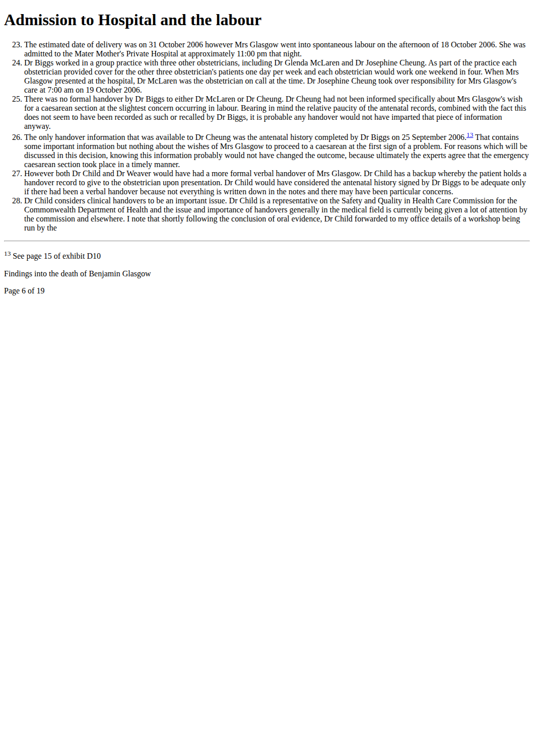Admission to Hospital and the labour
The estimated date of delivery was on 31 October 2006 however Mrs Glasgow went into spontaneous labour on the afternoon of 18 October 2006. She was admitted to the Mater Mother's Private Hospital at approximately 11:00 pm that night.
Dr Biggs worked in a group practice with three other obstetricians, including Dr Glenda McLaren and Dr Josephine Cheung. As part of the practice each obstetrician provided cover for the other three obstetrician's patients one day per week and each obstetrician would work one weekend in four. When Mrs Glasgow presented at the hospital, Dr McLaren was the obstetrician on call at the time. Dr Josephine Cheung took over responsibility for Mrs Glasgow's care at 7:00 am on 19 October 2006.
There was no formal handover by Dr Biggs to either Dr McLaren or Dr Cheung. Dr Cheung had not been informed specifically about Mrs Glasgow's wish for a caesarean section at the slightest concern occurring in labour. Bearing in mind the relative paucity of the antenatal records, combined with the fact this does not seem to have been recorded as such or recalled by Dr Biggs, it is probable any handover would not have imparted that piece of information anyway.
The only handover information that was available to Dr Cheung was the antenatal history completed by Dr Biggs on 25 September 2006.13 That contains some important information but nothing about the wishes of Mrs Glasgow to proceed to a caesarean at the first sign of a problem. For reasons which will be discussed in this decision, knowing this information probably would not have changed the outcome, because ultimately the experts agree that the emergency caesarean section took place in a timely manner.
However both Dr Child and Dr Weaver would have had a more formal verbal handover of Mrs Glasgow. Dr Child has a backup whereby the patient holds a handover record to give to the obstetrician upon presentation. Dr Child would have considered the antenatal history signed by Dr Biggs to be adequate only if there had been a verbal handover because not everything is written down in the notes and there may have been particular concerns.
Dr Child considers clinical handovers to be an important issue. Dr Child is a representative on the Safety and Quality in Health Care Commission for the Commonwealth Department of Health and the issue and importance of handovers generally in the medical field is currently being given a lot of attention by the commission and elsewhere. I note that shortly following the conclusion of oral evidence, Dr Child forwarded to my office details of a workshop being run by the
13 See page 15 of exhibit D10
Findings into the death of Benjamin Glasgow
Page 6 of 19